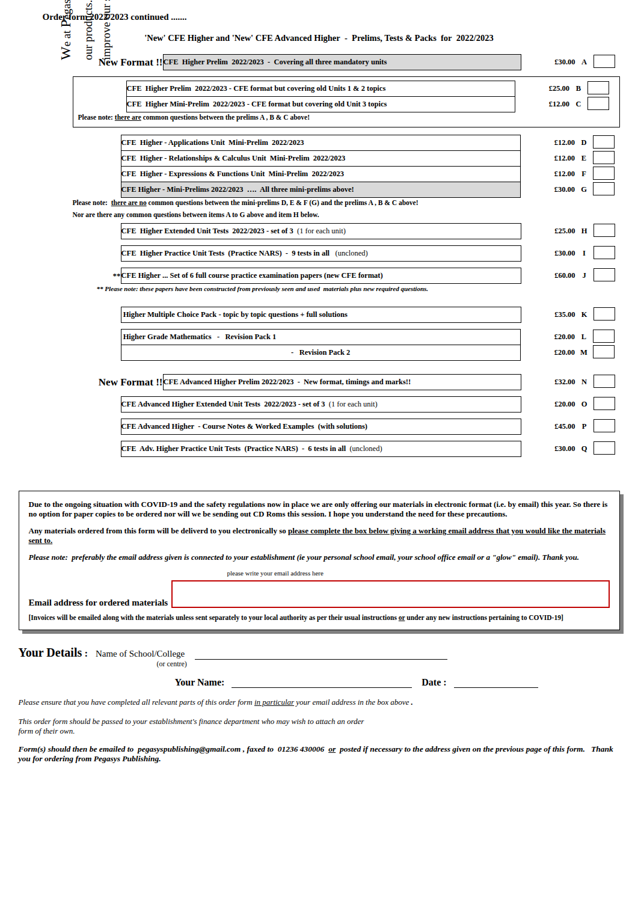Order form 2022/2023 continued .......
'New' CFE Higher and 'New' CFE Advanced Higher - Prelims, Tests & Packs for 2022/2023
We at Pegasys thank you for your continued interest in
our products. Our aim, as always, is to
improve our service and make your job easier.
| New Format !! | CFE Higher Prelim 2022/2023 - Covering all three mandatory units | £30.00 | A | |
| | CFE Higher Prelim 2022/2023 - CFE format but covering old Units 1 & 2 topics | £25.00 | B | |
| | CFE Higher Mini-Prelim 2022/2023 - CFE format but covering old Unit 3 topics | £12.00 | C | |
Please note: there are common questions between the prelims A , B & C above!
| | CFE Higher - Applications Unit Mini-Prelim 2022/2023 | £12.00 | D | |
| | CFE Higher - Relationships & Calculus Unit Mini-Prelim 2022/2023 | £12.00 | E | |
| | CFE Higher - Expressions & Functions Unit Mini-Prelim 2022/2023 | £12.00 | F | |
| | CFE Higher - Mini-Prelims 2022/2023 …. All three mini-prelims above! | £30.00 | G | |
Please note: there are no common questions between the mini-prelims D, E & F (G) and the prelims A , B & C above!
Nor are there any common questions between items A to G above and item H below.
| | CFE Higher Extended Unit Tests 2022/2023 - set of 3 (1 for each unit) | £25.00 | H | |
| | CFE Higher Practice Unit Tests (Practice NARS) - 9 tests in all (uncloned) | £30.00 | I | |
| ** | CFE Higher ... Set of 6 full course practice examination papers (new CFE format) | £60.00 | J | |
** Please note: these papers have been constructed from previously seen and used materials plus new required questions.
| | Higher Multiple Choice Pack - topic by topic questions + full solutions | £35.00 | K | |
| | Higher Grade Mathematics - Revision Pack 1 | £20.00 | L | |
| | - Revision Pack 2 | £20.00 | M | |
| New Format !! | CFE Advanced Higher Prelim 2022/2023 - New format, timings and marks!! | £32.00 | N | |
| | CFE Advanced Higher Extended Unit Tests 2022/2023 - set of 3 (1 for each unit) | £20.00 | O | |
| | CFE Advanced Higher - Course Notes & Worked Examples (with solutions) | £45.00 | P | |
| | CFE Adv. Higher Practice Unit Tests (Practice NARS) - 6 tests in all (uncloned) | £30.00 | Q | |
Due to the ongoing situation with COVID-19 and the safety regulations now in place we are only offering our materials in electronic format (i.e. by email) this year. So there is no option for paper copies to be ordered nor will we be sending out CD Roms this session. I hope you understand the need for these precautions.
Any materials ordered from this form will be deliverd to you electronically so please complete the box below giving a working email address that you would like the materials sent to.
Please note: preferably the email address given is connected to your establishment (ie your personal school email, your school office email or a "glow" email). Thank you.
please write your email address here
Email address for ordered materials
[Invoices will be emailed along with the materials unless sent separately to your local authority as per their usual instructions or under any new instructions pertaining to COVID-19]
Your Details : Name of School/College
(or centre)
Your Name: Date :
Please ensure that you have completed all relevant parts of this order form in particular your email address in the box above .
This order form should be passed to your establishment's finance department who may wish to attach an order
form of their own.
Form(s) should then be emailed to pegasyspublishing@gmail.com , faxed to 01236 430006 or posted if necessary to the address given on the previous page of this form. Thank you for ordering from Pegasys Publishing.